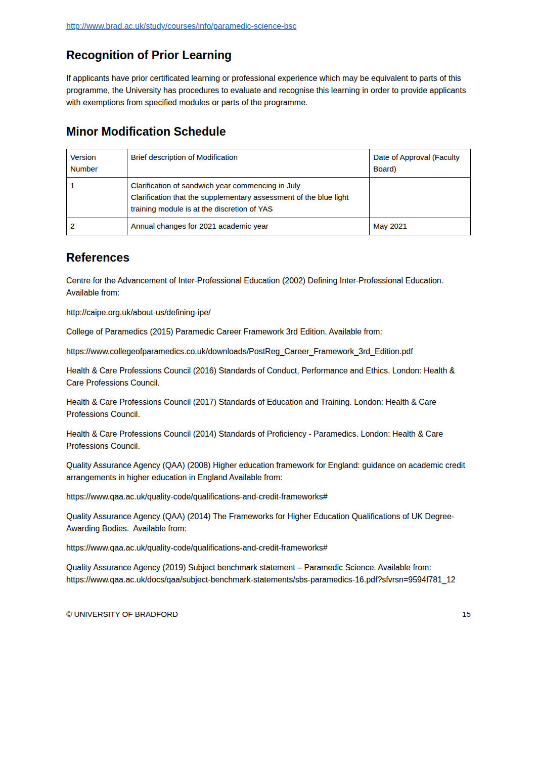http://www.brad.ac.uk/study/courses/info/paramedic-science-bsc
Recognition of Prior Learning
If applicants have prior certificated learning or professional experience which may be equivalent to parts of this programme, the University has procedures to evaluate and recognise this learning in order to provide applicants with exemptions from specified modules or parts of the programme.
Minor Modification Schedule
| Version Number | Brief description of Modification | Date of Approval (Faculty Board) |
| --- | --- | --- |
| 1 | Clarification of sandwich year commencing in July Clarification that the supplementary assessment of the blue light training module is at the discretion of YAS | |
| 2 | Annual changes for 2021 academic year | May 2021 |
References
Centre for the Advancement of Inter-Professional Education (2002) Defining Inter-Professional Education. Available from:
http://caipe.org.uk/about-us/defining-ipe/
College of Paramedics (2015) Paramedic Career Framework 3rd Edition. Available from:
https://www.collegeofparamedics.co.uk/downloads/PostReg_Career_Framework_3rd_Edition.pdf
Health & Care Professions Council (2016) Standards of Conduct, Performance and Ethics. London: Health & Care Professions Council.
Health & Care Professions Council (2017) Standards of Education and Training. London: Health & Care Professions Council.
Health & Care Professions Council (2014) Standards of Proficiency - Paramedics. London: Health & Care Professions Council.
Quality Assurance Agency (QAA) (2008) Higher education framework for England: guidance on academic credit arrangements in higher education in England Available from:
https://www.qaa.ac.uk/quality-code/qualifications-and-credit-frameworks#
Quality Assurance Agency (QAA) (2014) The Frameworks for Higher Education Qualifications of UK Degree-Awarding Bodies. Available from:
https://www.qaa.ac.uk/quality-code/qualifications-and-credit-frameworks#
Quality Assurance Agency (2019) Subject benchmark statement – Paramedic Science. Available from: https://www.qaa.ac.uk/docs/qaa/subject-benchmark-statements/sbs-paramedics-16.pdf?sfvrsn=9594f781_12
© UNIVERSITY OF BRADFORD 15